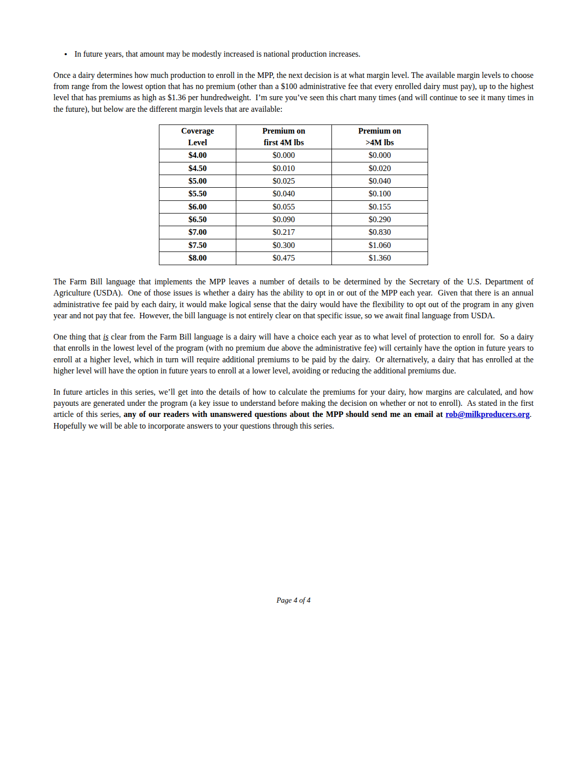In future years, that amount may be modestly increased is national production increases.
Once a dairy determines how much production to enroll in the MPP, the next decision is at what margin level. The available margin levels to choose from range from the lowest option that has no premium (other than a $100 administrative fee that every enrolled dairy must pay), up to the highest level that has premiums as high as $1.36 per hundredweight. I’m sure you’ve seen this chart many times (and will continue to see it many times in the future), but below are the different margin levels that are available:
| Coverage Level | Premium on first 4M lbs | Premium on >4M lbs |
| --- | --- | --- |
| $4.00 | $0.000 | $0.000 |
| $4.50 | $0.010 | $0.020 |
| $5.00 | $0.025 | $0.040 |
| $5.50 | $0.040 | $0.100 |
| $6.00 | $0.055 | $0.155 |
| $6.50 | $0.090 | $0.290 |
| $7.00 | $0.217 | $0.830 |
| $7.50 | $0.300 | $1.060 |
| $8.00 | $0.475 | $1.360 |
The Farm Bill language that implements the MPP leaves a number of details to be determined by the Secretary of the U.S. Department of Agriculture (USDA). One of those issues is whether a dairy has the ability to opt in or out of the MPP each year. Given that there is an annual administrative fee paid by each dairy, it would make logical sense that the dairy would have the flexibility to opt out of the program in any given year and not pay that fee. However, the bill language is not entirely clear on that specific issue, so we await final language from USDA.
One thing that is clear from the Farm Bill language is a dairy will have a choice each year as to what level of protection to enroll for. So a dairy that enrolls in the lowest level of the program (with no premium due above the administrative fee) will certainly have the option in future years to enroll at a higher level, which in turn will require additional premiums to be paid by the dairy. Or alternatively, a dairy that has enrolled at the higher level will have the option in future years to enroll at a lower level, avoiding or reducing the additional premiums due.
In future articles in this series, we’ll get into the details of how to calculate the premiums for your dairy, how margins are calculated, and how payouts are generated under the program (a key issue to understand before making the decision on whether or not to enroll). As stated in the first article of this series, any of our readers with unanswered questions about the MPP should send me an email at rob@milkproducers.org. Hopefully we will be able to incorporate answers to your questions through this series.
Page 4 of 4